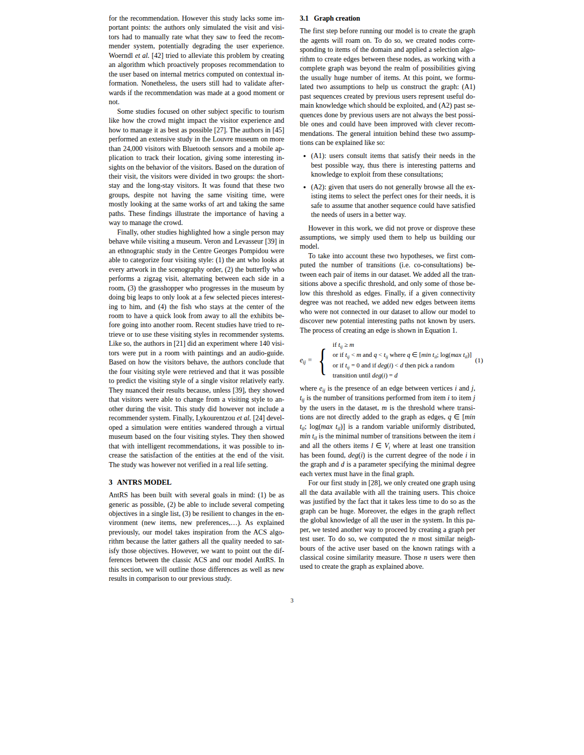for the recommendation. However this study lacks some important points: the authors only simulated the visit and visitors had to manually rate what they saw to feed the recommender system, potentially degrading the user experience. Woerndl et al. [42] tried to alleviate this problem by creating an algorithm which proactively proposes recommendation to the user based on internal metrics computed on contextual information. Nonetheless, the users still had to validate afterwards if the recommendation was made at a good moment or not.
Some studies focused on other subject specific to tourism like how the crowd might impact the visitor experience and how to manage it as best as possible [27]. The authors in [45] performed an extensive study in the Louvre museum on more than 24,000 visitors with Bluetooth sensors and a mobile application to track their location, giving some interesting insights on the behavior of the visitors. Based on the duration of their visit, the visitors were divided in two groups: the short-stay and the long-stay visitors. It was found that these two groups, despite not having the same visiting time, were mostly looking at the same works of art and taking the same paths. These findings illustrate the importance of having a way to manage the crowd.
Finally, other studies highlighted how a single person may behave while visiting a museum. Veron and Levasseur [39] in an ethnographic study in the Centre Georges Pompidou were able to categorize four visiting style: (1) the ant who looks at every artwork in the scenography order, (2) the butterfly who performs a zigzag visit, alternating between each side in a room, (3) the grasshopper who progresses in the museum by doing big leaps to only look at a few selected pieces interesting to him, and (4) the fish who stays at the center of the room to have a quick look from away to all the exhibits before going into another room. Recent studies have tried to retrieve or to use these visiting styles in recommender systems. Like so, the authors in [21] did an experiment where 140 visitors were put in a room with paintings and an audio-guide. Based on how the visitors behave, the authors conclude that the four visiting style were retrieved and that it was possible to predict the visiting style of a single visitor relatively early. They nuanced their results because, unless [39], they showed that visitors were able to change from a visiting style to another during the visit. This study did however not include a recommender system. Finally, Lykourentzou et al. [24] developed a simulation were entities wandered through a virtual museum based on the four visiting styles. They then showed that with intelligent recommendations, it was possible to increase the satisfaction of the entities at the end of the visit. The study was however not verified in a real life setting.
3 ANTRS MODEL
AntRS has been built with several goals in mind: (1) be as generic as possible, (2) be able to include several competing objectives in a single list, (3) be resilient to changes in the environment (new items, new preferences,…). As explained previously, our model takes inspiration from the ACS algorithm because the latter gathers all the quality needed to satisfy those objectives. However, we want to point out the differences between the classic ACS and our model AntRS. In this section, we will outline those differences as well as new results in comparison to our previous study.
3.1 Graph creation
The first step before running our model is to create the graph the agents will roam on. To do so, we created nodes corresponding to items of the domain and applied a selection algorithm to create edges between these nodes, as working with a complete graph was beyond the realm of possibilities giving the usually huge number of items. At this point, we formulated two assumptions to help us construct the graph: (A1) past sequences created by previous users represent useful domain knowledge which should be exploited, and (A2) past sequences done by previous users are not always the best possible ones and could have been improved with clever recommendations. The general intuition behind these two assumptions can be explained like so:
(A1): users consult items that satisfy their needs in the best possible way, thus there is interesting patterns and knowledge to exploit from these consultations;
(A2): given that users do not generally browse all the existing items to select the perfect ones for their needs, it is safe to assume that another sequence could have satisfied the needs of users in a better way.
However in this work, we did not prove or disprove these assumptions, we simply used them to help us building our model.
To take into account these two hypotheses, we first computed the number of transitions (i.e. co-consultations) between each pair of items in our dataset. We added all the transitions above a specific threshold, and only some of those below this threshold as edges. Finally, if a given connectivity degree was not reached, we added new edges between items who were not connected in our dataset to allow our model to discover new potential interesting paths not known by users. The process of creating an edge is shown in Equation 1.
eij = {
if tij ≥ m
or if tij < m and q < tij where q ∈ [min til; log(max til)]
or if tij = 0 and if deg(i) < d then pick a random
transition until deg(i) = d
(1)
where eij is the presence of an edge between vertices i and j, tij is the number of transitions performed from item i to item j by the users in the dataset, m is the threshold where transitions are not directly added to the graph as edges, q ∈ [min til; log(max til)] is a random variable uniformly distributed, min til is the minimal number of transitions between the item i and all the others items l ∈ Vi where at least one transition has been found, deg(i) is the current degree of the node i in the graph and d is a parameter specifying the minimal degree each vertex must have in the final graph.
For our first study in [28], we only created one graph using all the data available with all the training users. This choice was justified by the fact that it takes less time to do so as the graph can be huge. Moreover, the edges in the graph reflect the global knowledge of all the user in the system. In this paper, we tested another way to proceed by creating a graph per test user. To do so, we computed the n most similar neighbours of the active user based on the known ratings with a classical cosine similarity measure. Those n users were then used to create the graph as explained above.
3